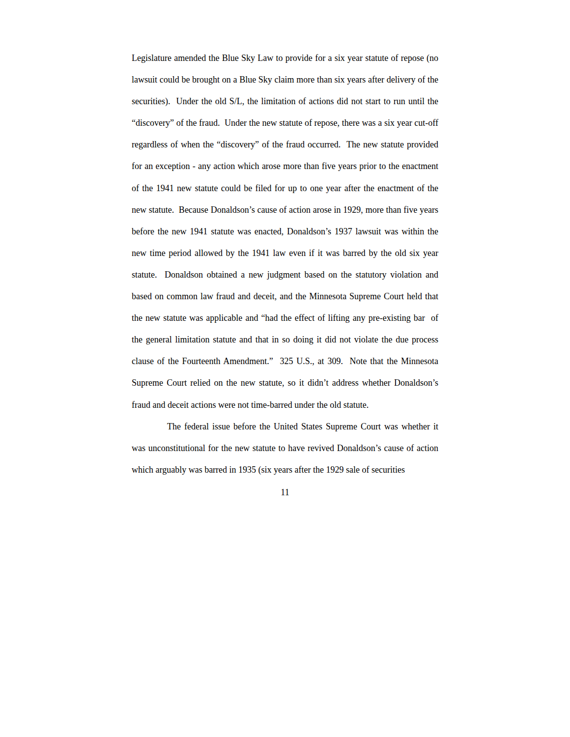Legislature amended the Blue Sky Law to provide for a six year statute of repose (no lawsuit could be brought on a Blue Sky claim more than six years after delivery of the securities). Under the old S/L, the limitation of actions did not start to run until the “discovery” of the fraud. Under the new statute of repose, there was a six year cut-off regardless of when the “discovery” of the fraud occurred. The new statute provided for an exception - any action which arose more than five years prior to the enactment of the 1941 new statute could be filed for up to one year after the enactment of the new statute. Because Donaldson’s cause of action arose in 1929, more than five years before the new 1941 statute was enacted, Donaldson’s 1937 lawsuit was within the new time period allowed by the 1941 law even if it was barred by the old six year statute. Donaldson obtained a new judgment based on the statutory violation and based on common law fraud and deceit, and the Minnesota Supreme Court held that the new statute was applicable and “had the effect of lifting any pre-existing bar of the general limitation statute and that in so doing it did not violate the due process clause of the Fourteenth Amendment.” 325 U.S., at 309. Note that the Minnesota Supreme Court relied on the new statute, so it didn’t address whether Donaldson’s fraud and deceit actions were not time-barred under the old statute.
The federal issue before the United States Supreme Court was whether it was unconstitutional for the new statute to have revived Donaldson’s cause of action which arguably was barred in 1935 (six years after the 1929 sale of securities
11